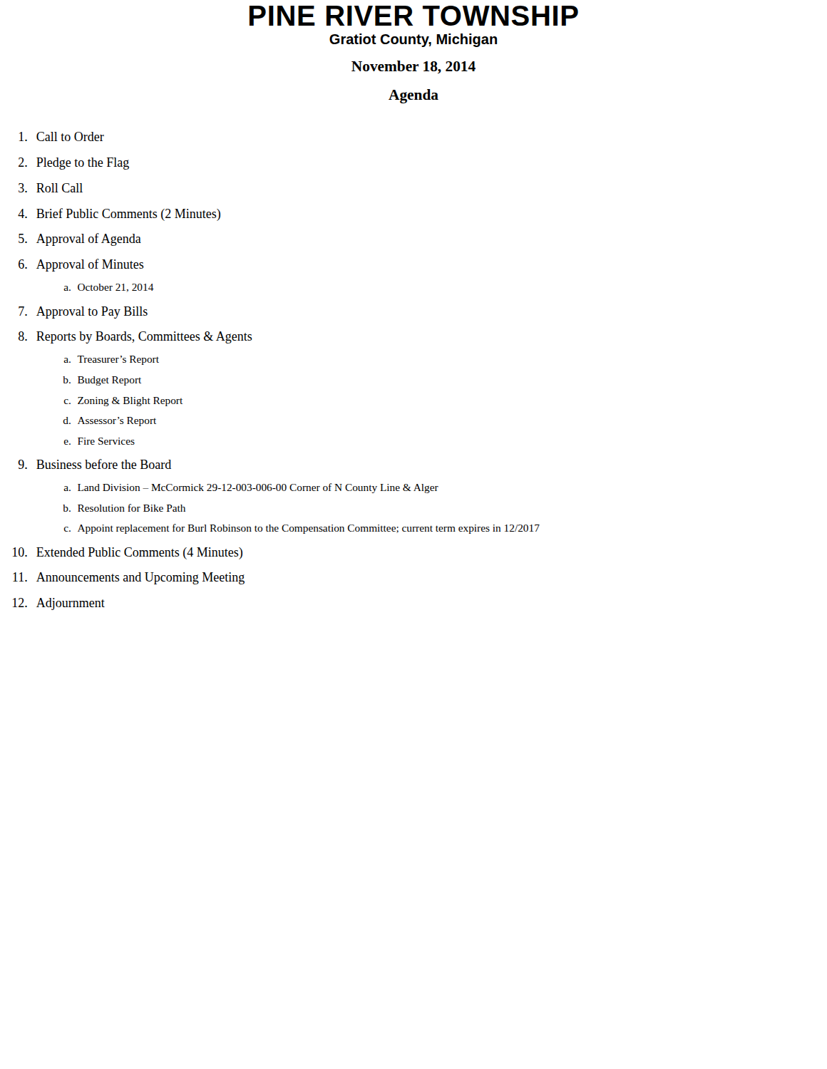PINE RIVER TOWNSHIP
Gratiot County, Michigan
November 18, 2014
Agenda
Call to Order
Pledge to the Flag
Roll Call
Brief Public Comments (2 Minutes)
Approval of Agenda
Approval of Minutes
October 21, 2014
Approval to Pay Bills
Reports by Boards, Committees & Agents
Treasurer’s Report
Budget Report
Zoning & Blight Report
Assessor’s Report
Fire Services
Business before the Board
Land Division – McCormick 29-12-003-006-00 Corner of N County Line & Alger
Resolution for Bike Path
Appoint replacement for Burl Robinson to the Compensation Committee; current term expires in 12/2017
Extended Public Comments (4 Minutes)
Announcements and Upcoming Meeting
Adjournment